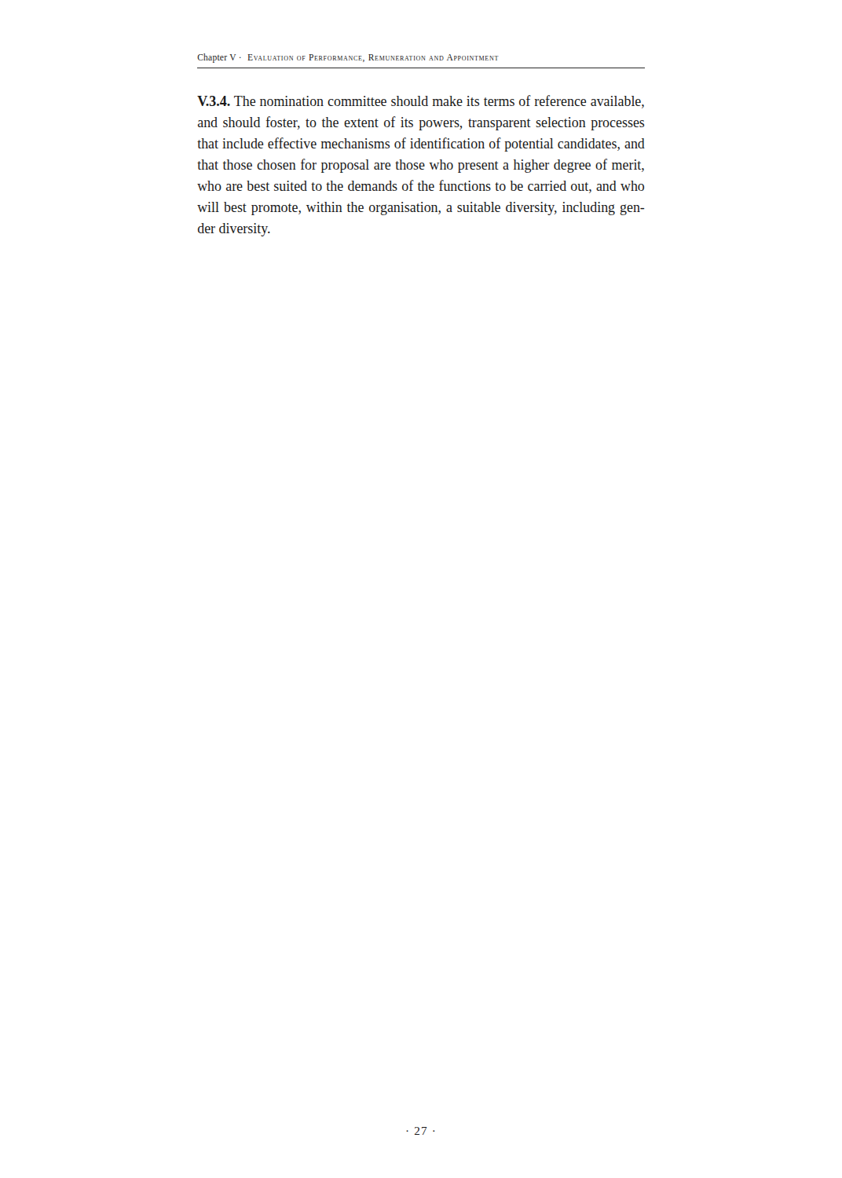Chapter V · Evaluation of Performance, Remuneration and Appointment
V.3.4. The nomination committee should make its terms of reference available, and should foster, to the extent of its powers, transparent selection processes that include effective mechanisms of identification of potential candidates, and that those chosen for proposal are those who present a higher degree of merit, who are best suited to the demands of the functions to be carried out, and who will best promote, within the organisation, a suitable diversity, including gender diversity.
· 27 ·